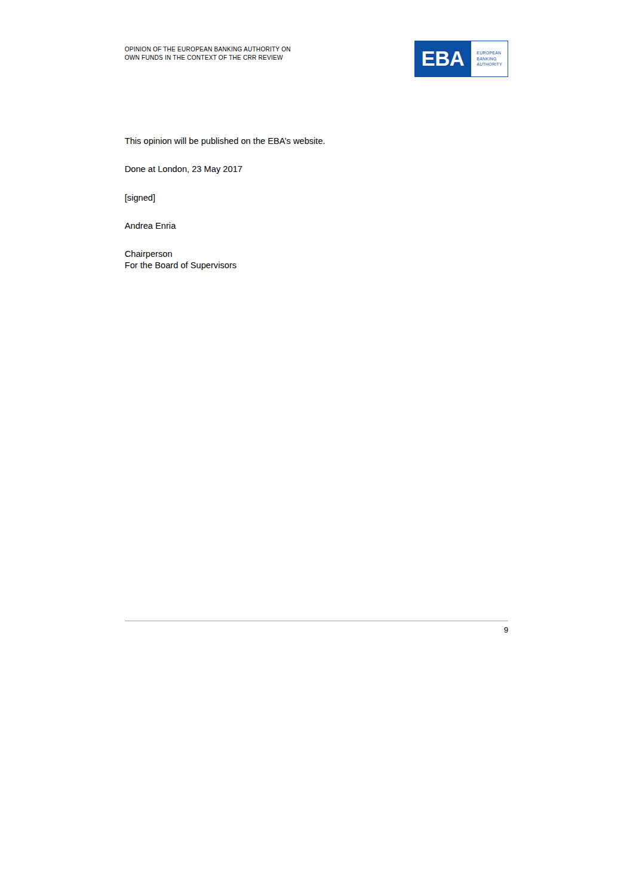Opinion of the European Banking Authority on
Own Funds in the Context of the CRR Review
EBA
European Banking Authority
This opinion will be published on the EBA’s website.
Done at London, 23 May 2017
[signed]
Andrea Enria
Chairperson
For the Board of Supervisors
9